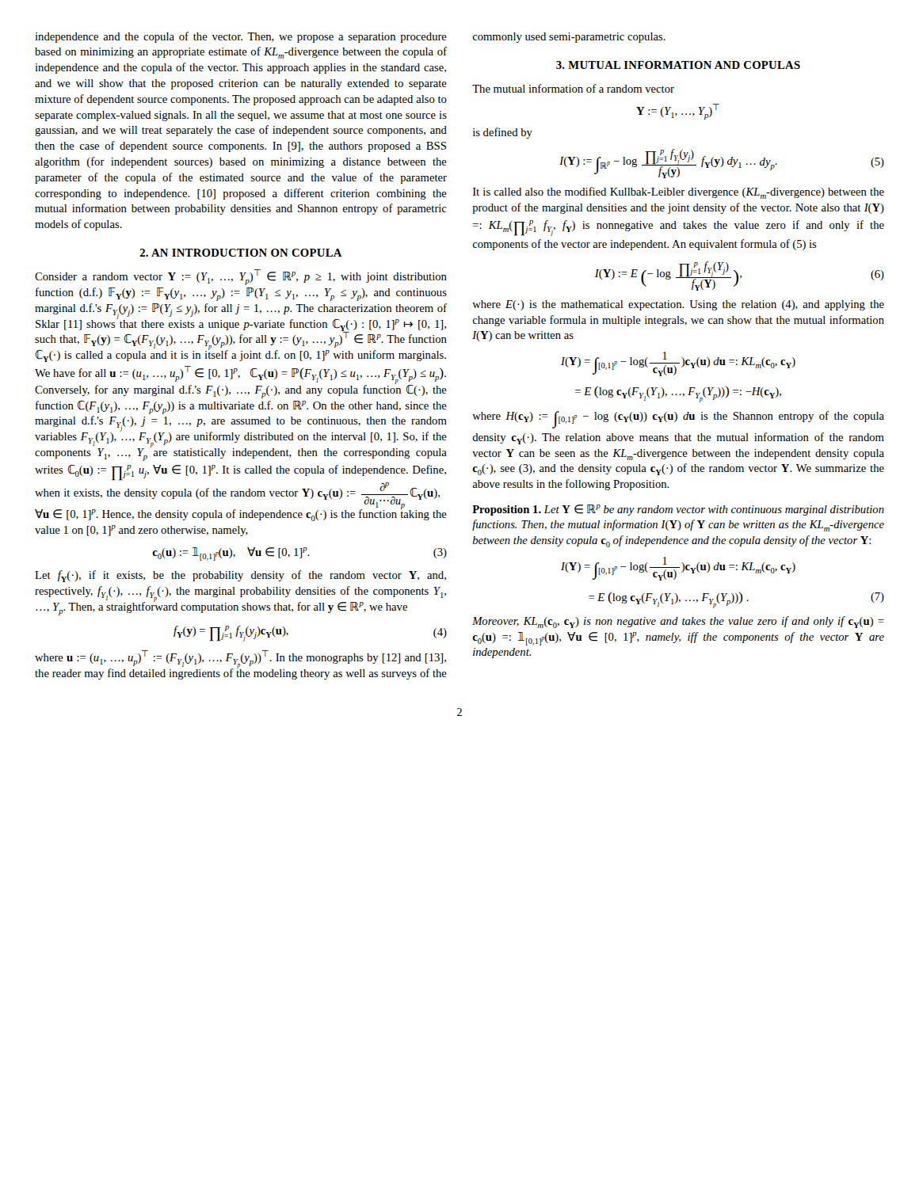independence and the copula of the vector. Then, we propose a separation procedure based on minimizing an appropriate estimate of KLm-divergence between the copula of independence and the copula of the vector. This approach applies in the standard case, and we will show that the proposed criterion can be naturally extended to separate mixture of dependent source components. The proposed approach can be adapted also to separate complex-valued signals. In all the sequel, we assume that at most one source is gaussian, and we will treat separately the case of independent source components, and then the case of dependent source components. In [9], the authors proposed a BSS algorithm (for independent sources) based on minimizing a distance between the parameter of the copula of the estimated source and the value of the parameter corresponding to independence. [10] proposed a different criterion combining the mutual information between probability densities and Shannon entropy of parametric models of copulas.
2. An introduction on copula
Consider a random vector Y := (Y1, …, Yp)⊤ ∈ ℝp, p ≥ 1, with joint distribution function (d.f.) 𝔽Y(y) := 𝔽Y(y1, …, yp) := ℙ(Y1 ≤ y1, …, Yp ≤ yp), and continuous marginal d.f.'s FYj(yj) := ℙ(Yj ≤ yj), for all j = 1, …, p. The characterization theorem of Sklar [11] shows that there exists a unique p-variate function ℂY(·) : [0, 1]p ↦ [0, 1], such that, 𝔽Y(y) = ℂY(FY1(y1), …, FYp(yp)), for all y := (y1, …, yp)⊤ ∈ ℝp. The function ℂY(·) is called a copula and it is in itself a joint d.f. on [0, 1]p with uniform marginals. We have for all u := (u1, …, up)⊤ ∈ [0, 1]p, ℂY(u) = ℙ(FY1(Y1) ≤ u1, …, FYp(Yp) ≤ up). Conversely, for any marginal d.f.'s F1(·), …, Fp(·), and any copula function ℂ(·), the function ℂ(F1(y1), …, Fp(yp)) is a multivariate d.f. on ℝp. On the other hand, since the marginal d.f.'s FYj(·), j = 1, …, p, are assumed to be continuous, then the random variables FY1(Y1), …, FYp(Yp) are uniformly distributed on the interval [0, 1]. So, if the components Y1, …, Yp are statistically independent, then the corresponding copula writes ℂ0(u) := ∏pj=1 uj, ∀u ∈ [0, 1]p. It is called the copula of independence. Define, when it exists, the density copula (of the random vector Y) cY(u) := ∂p∂u1⋯∂up ℂY(u), ∀u ∈ [0, 1]p. Hence, the density copula of independence c0(·) is the function taking the value 1 on [0, 1]p and zero otherwise, namely,
c0(u) := 𝟙[0,1]p(u), ∀u ∈ [0, 1]p. (3)
Let fY(·), if it exists, be the probability density of the random vector Y, and, respectively, fY1(·), …, fYp(·), the marginal probability densities of the components Y1, …, Yp. Then, a straightforward computation shows that, for all y ∈ ℝp, we have
fY(y) = ∏pj=1 fYj(yj)cY(u), (4)
where u := (u1, …, up)⊤ := (FY1(y1), …, FYp(yp))⊤. In the monographs by [12] and [13], the reader may find detailed ingredients of the modeling theory as well as surveys of the commonly used semi-parametric copulas.
3. Mutual information and copulas
The mutual information of a random vector
Y := (Y1, …, Yp)⊤
is defined by
I(Y) := ∫ℝp − log ∏pj=1 fYj(yj) fY(y) fY(y) dy1 … dyp. (5)
It is called also the modified Kullbak-Leibler divergence (KLm-divergence) between the product of the marginal densities and the joint density of the vector. Note also that I(Y) =: KLm(∏pj=1 fYj, fY) is nonnegative and takes the value zero if and only if the components of the vector are independent. An equivalent formula of (5) is
I(Y) := E (− log ∏pj=1 fYj(Yj) fY(Y)), (6)
where E(·) is the mathematical expectation. Using the relation (4), and applying the change variable formula in multiple integrals, we can show that the mutual information I(Y) can be written as
I(Y) = ∫[0,1]p − log(1 cY(u))cY(u) du =: KLm(c0, cY)
= E (log cY(FY1(Y1), …, FYp(Yp))) =: −H(cY),
where H(cY) := ∫[0,1]p − log (cY(u)) cY(u) du is the Shannon entropy of the copula density cY(·). The relation above means that the mutual information of the random vector Y can be seen as the KLm-divergence between the independent density copula c0(·), see (3), and the density copula cY(·) of the random vector Y. We summarize the above results in the following Proposition.
Proposition 1. Let Y ∈ ℝp be any random vector with continuous marginal distribution functions. Then, the mutual information I(Y) of Y can be written as the KLm-divergence between the density copula c0 of independence and the copula density of the vector Y:
I(Y) = ∫[0,1]p − log(1 cY(u))cY(u) du =: KLm(c0, cY)
= E (log cY(FY1(Y1), …, FYp(Yp))) . (7)
Moreover, KLm(c0, cY) is non negative and takes the value zero if and only if cY(u) = c0(u) =: 𝟙[0,1]p(u), ∀u ∈ [0, 1]p, namely, iff the components of the vector Y are independent.
2